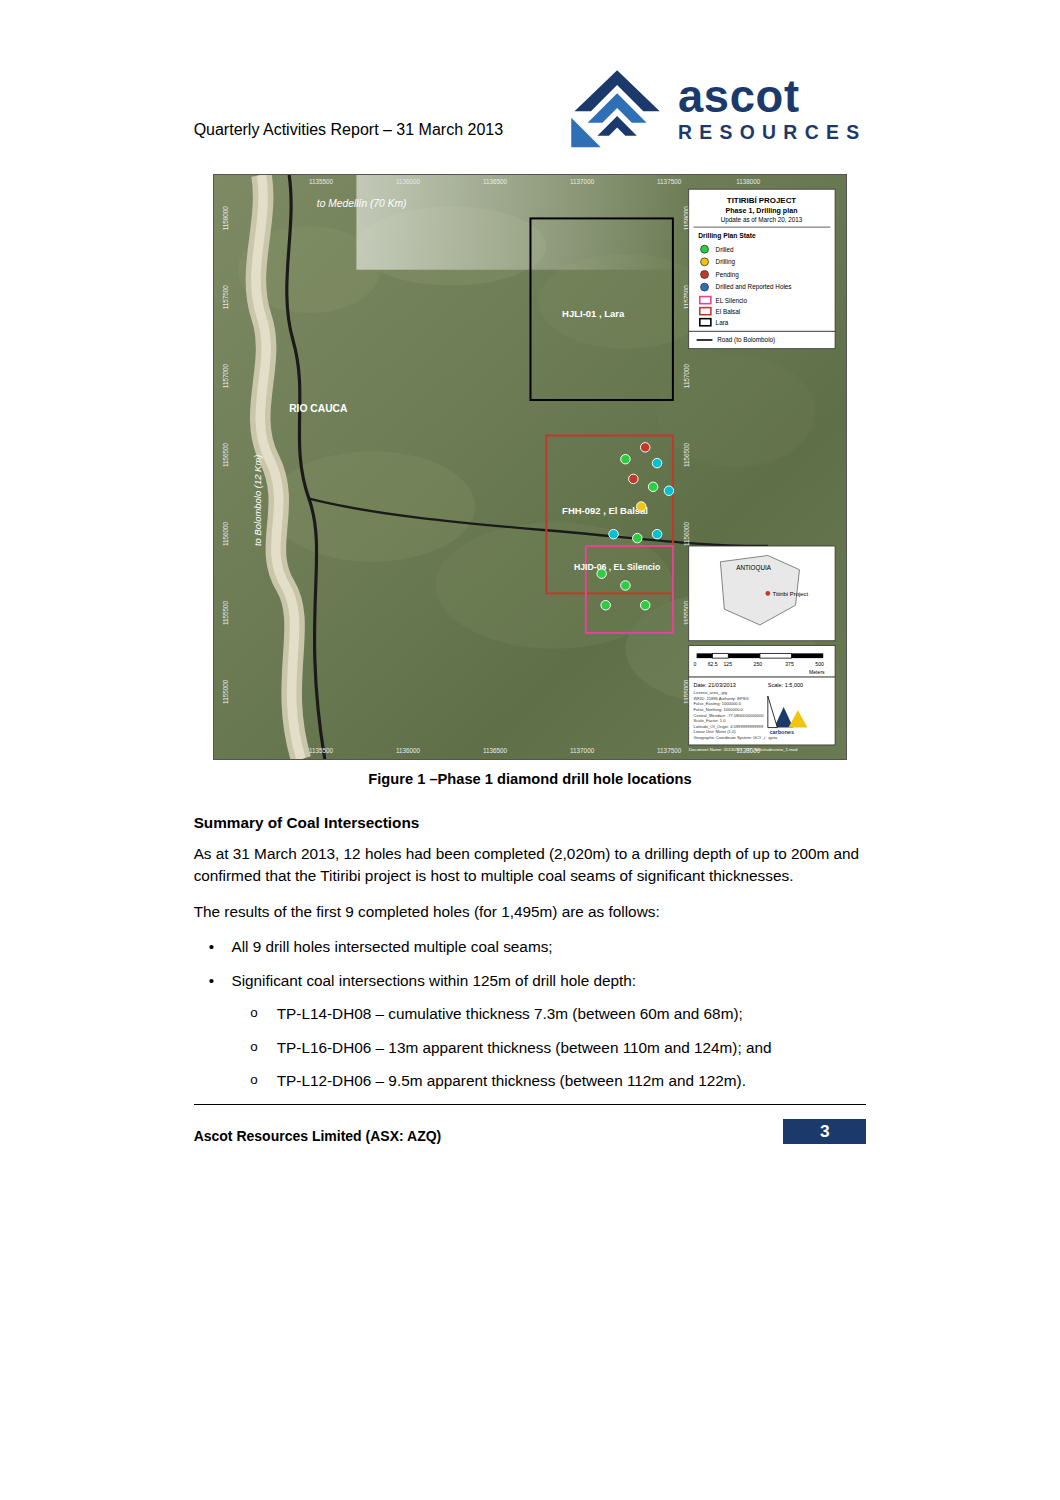Quarterly Activities Report – 31 March 2013
ascot RESOURCES
1135500 1136000 1136500 1137000 1137500 1138000 1135500 1136000 1136500 1137000 1137500 1138000 1158000 1157500 1157000 1156500 1156000 1155500 1155000 1158000 1157500 1157000 1156500 1156000 1155500 1155000 to Medellín (70 Km) RIO CAUCA to Bolombolo (12 Km) HJLI-01 , Lara FHH-092 , El Balsal HJID-06 , EL Silencio TITIRIBÍ PROJECT Phase 1, Drilling plan Update as of March 20, 2013 Drilling Plan State Drilled Drilling Pending Drilled and Reported Holes EL Silencio El Balsal Lara Road (to Bolombolo) Titiribi Project ANTIOQUIA 0 62.5 125 250 375 500 Meters Date: 21/03/2013 Scale: 1:5,000 Licence_area_.jpg WKID: 21896 Authority: EPSG False_Easting: 1000000.0 False_Northing: 1000000.0 Central_Meridian: -77.0800000000000 Scale_Factor: 1.0 Latitude_Of_Origin: 4.5999999999999 Linear Unit: Meter (1.0) Geographic Coordinate System: GCS_Bogota carbones N Document Name: 20130321_TIT_Solicitudesnew_1.mxd
Figure 1 –Phase 1 diamond drill hole locations
Summary of Coal Intersections
As at 31 March 2013, 12 holes had been completed (2,020m) to a drilling depth of up to 200m and confirmed that the Titiribi project is host to multiple coal seams of significant thicknesses.
The results of the first 9 completed holes (for 1,495m) are as follows:
All 9 drill holes intersected multiple coal seams;
Significant coal intersections within 125m of drill hole depth:
TP-L14-DH08 – cumulative thickness 7.3m (between 60m and 68m);
TP-L16-DH06 – 13m apparent thickness (between 110m and 124m); and
TP-L12-DH06 – 9.5m apparent thickness (between 112m and 122m).
Ascot Resources Limited (ASX: AZQ)
3